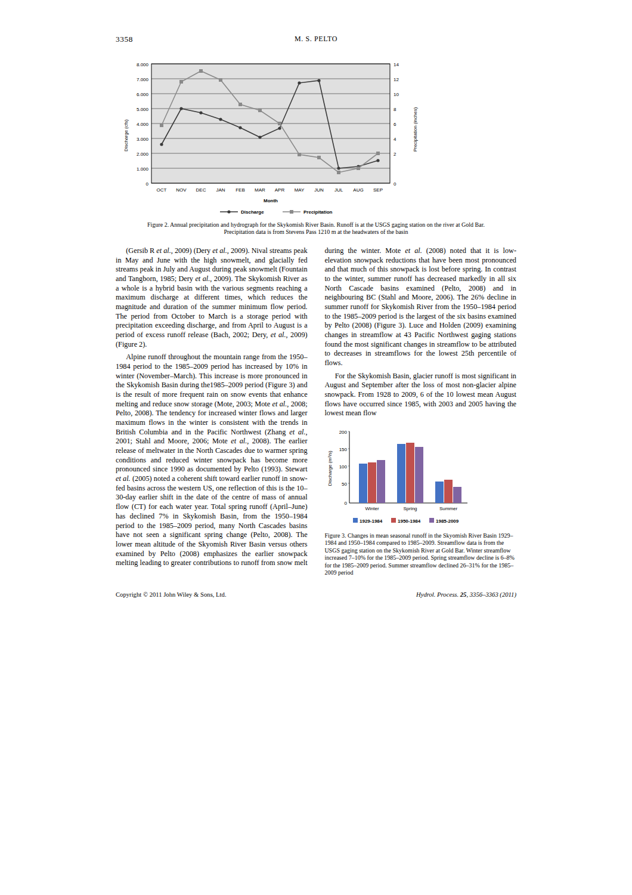3358 M. S. PELTO
8.000 7.000 6.000 5.000 4.000 3.000 2.000 1.000 0 14 12 10 8 6 4 2 0 Discharge (cfs) Precipitation (inches) OCT NOV DEC JAN FEB MAR APR MAY JUN JUL AUG SEP Month Discharge Precipitation
Figure 2. Annual precipitation and hydrograph for the Skykomish River Basin. Runoff is at the USGS gaging station on the river at Gold Bar.
Precipitation data is from Stevens Pass 1210 m at the headwaters of the basin
(Gersib R et al., 2009) (Dery et al., 2009). Nival streams peak in May and June with the high snowmelt, and glacially fed streams peak in July and August during peak snowmelt (Fountain and Tangborn, 1985; Dery et al., 2009). The Skykomish River as a whole is a hybrid basin with the various segments reaching a maximum discharge at different times, which reduces the magnitude and duration of the summer minimum flow period. The period from October to March is a storage period with precipitation exceeding discharge, and from April to August is a period of excess runoff release (Bach, 2002; Dery, et al., 2009) (Figure 2).
Alpine runoff throughout the mountain range from the 1950–1984 period to the 1985–2009 period has increased by 10% in winter (November–March). This increase is more pronounced in the Skykomish Basin during the1985–2009 period (Figure 3) and is the result of more frequent rain on snow events that enhance melting and reduce snow storage (Mote, 2003; Mote et al., 2008; Pelto, 2008). The tendency for increased winter flows and larger maximum flows in the winter is consistent with the trends in British Columbia and in the Pacific Northwest (Zhang et al., 2001; Stahl and Moore, 2006; Mote et al., 2008). The earlier release of meltwater in the North Cascades due to warmer spring conditions and reduced winter snowpack has become more pronounced since 1990 as documented by Pelto (1993). Stewart et al. (2005) noted a coherent shift toward earlier runoff in snow-fed basins across the western US, one reflection of this is the 10–30-day earlier shift in the date of the centre of mass of annual flow (CT) for each water year. Total spring runoff (April–June) has declined 7% in Skykomish Basin, from the 1950–1984 period to the 1985–2009 period, many North Cascades basins have not seen a significant spring change (Pelto, 2008). The lower mean altitude of the Skyomish River Basin versus others examined by Pelto (2008) emphasizes the earlier snowpack melting leading to greater contributions to runoff from snow melt during the winter. Mote et al. (2008) noted that it is low-elevation snowpack reductions that have been most pronounced and that much of this snowpack is lost before spring. In contrast to the winter, summer runoff has decreased markedly in all six North Cascade basins examined (Pelto, 2008) and in neighbouring BC (Stahl and Moore, 2006). The 26% decline in summer runoff for Skykomish River from the 1950–1984 period to the 1985–2009 period is the largest of the six basins examined by Pelto (2008) (Figure 3). Luce and Holden (2009) examining changes in streamflow at 43 Pacific Northwest gaging stations found the most significant changes in streamflow to be attributed to decreases in streamflows for the lowest 25th percentile of flows.
For the Skykomish Basin, glacier runoff is most significant in August and September after the loss of most non-glacier alpine snowpack. From 1928 to 2009, 6 of the 10 lowest mean August flows have occurred since 1985, with 2003 and 2005 having the lowest mean flow
200 150 100 50 0 Discharge (m³/s) Winter Spring Summer 1929-1984 1950-1984 1985-2009
Figure 3. Changes in mean seasonal runoff in the Skyomish River Basin 1929–1984 and 1950–1984 compared to 1985–2009. Streamflow data is from the USGS gaging station on the Skykomish River at Gold Bar. Winter streamflow increased 7–10% for the 1985–2009 period. Spring streamflow decline is 6–8% for the 1985–2009 period. Summer streamflow declined 26–31% for the 1985–2009 period
Copyright © 2011 John Wiley & Sons, Ltd. Hydrol. Process. 25, 3356–3363 (2011)